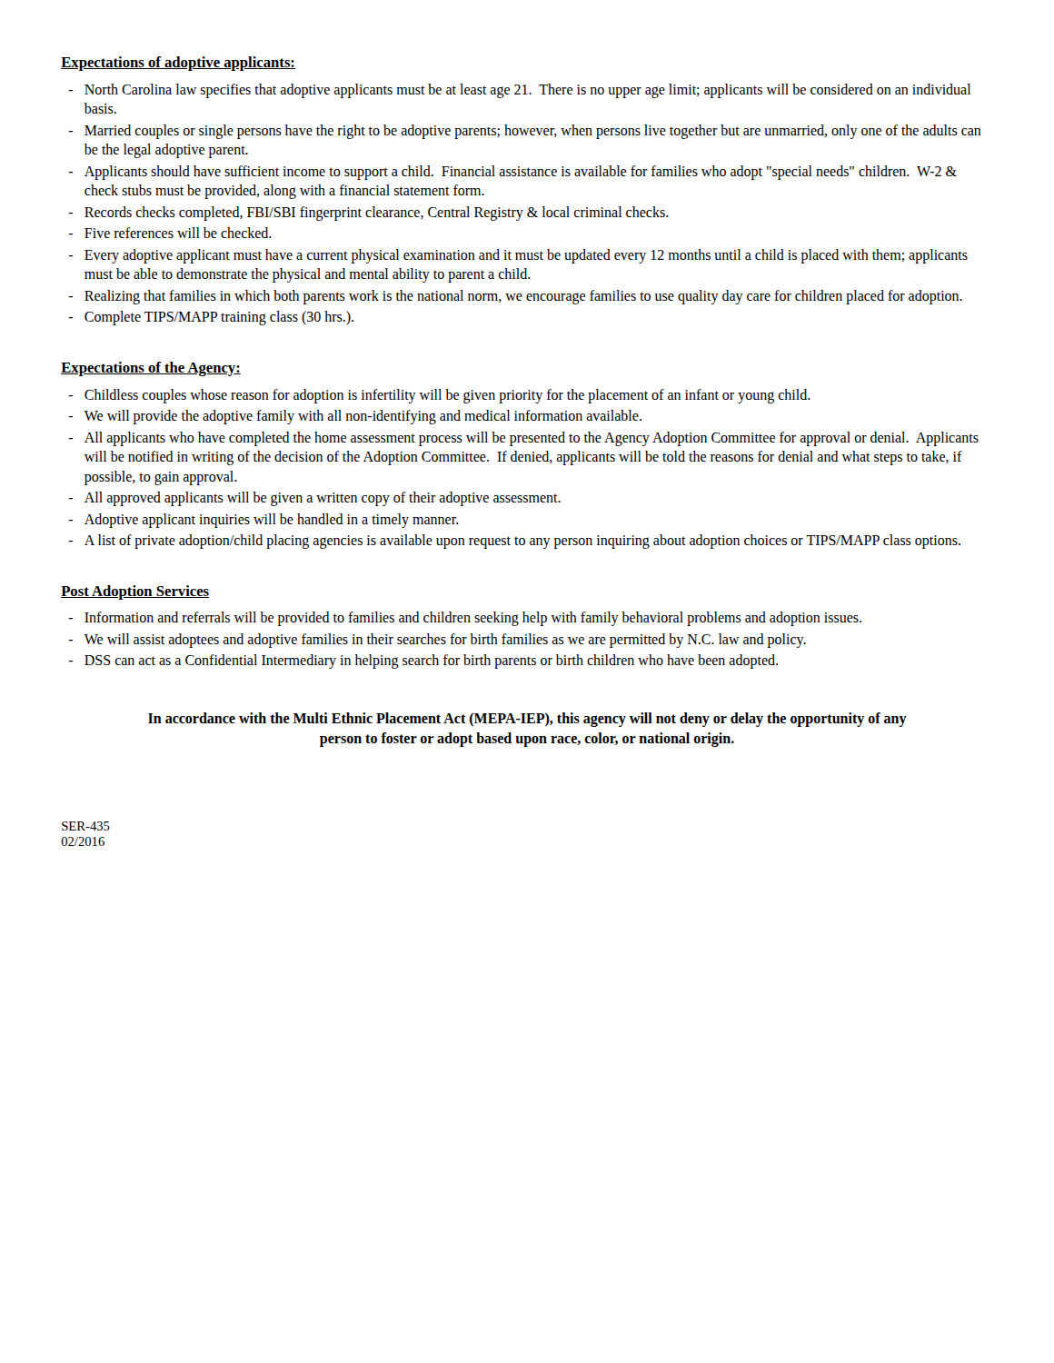Expectations of adoptive applicants:
North Carolina law specifies that adoptive applicants must be at least age 21. There is no upper age limit; applicants will be considered on an individual basis.
Married couples or single persons have the right to be adoptive parents; however, when persons live together but are unmarried, only one of the adults can be the legal adoptive parent.
Applicants should have sufficient income to support a child. Financial assistance is available for families who adopt "special needs" children. W-2 & check stubs must be provided, along with a financial statement form.
Records checks completed, FBI/SBI fingerprint clearance, Central Registry & local criminal checks.
Five references will be checked.
Every adoptive applicant must have a current physical examination and it must be updated every 12 months until a child is placed with them; applicants must be able to demonstrate the physical and mental ability to parent a child.
Realizing that families in which both parents work is the national norm, we encourage families to use quality day care for children placed for adoption.
Complete TIPS/MAPP training class (30 hrs.).
Expectations of the Agency:
Childless couples whose reason for adoption is infertility will be given priority for the placement of an infant or young child.
We will provide the adoptive family with all non-identifying and medical information available.
All applicants who have completed the home assessment process will be presented to the Agency Adoption Committee for approval or denial. Applicants will be notified in writing of the decision of the Adoption Committee. If denied, applicants will be told the reasons for denial and what steps to take, if possible, to gain approval.
All approved applicants will be given a written copy of their adoptive assessment.
Adoptive applicant inquiries will be handled in a timely manner.
A list of private adoption/child placing agencies is available upon request to any person inquiring about adoption choices or TIPS/MAPP class options.
Post Adoption Services
Information and referrals will be provided to families and children seeking help with family behavioral problems and adoption issues.
We will assist adoptees and adoptive families in their searches for birth families as we are permitted by N.C. law and policy.
DSS can act as a Confidential Intermediary in helping search for birth parents or birth children who have been adopted.
In accordance with the Multi Ethnic Placement Act (MEPA-IEP), this agency will not deny or delay the opportunity of any person to foster or adopt based upon race, color, or national origin.
SER-435
02/2016